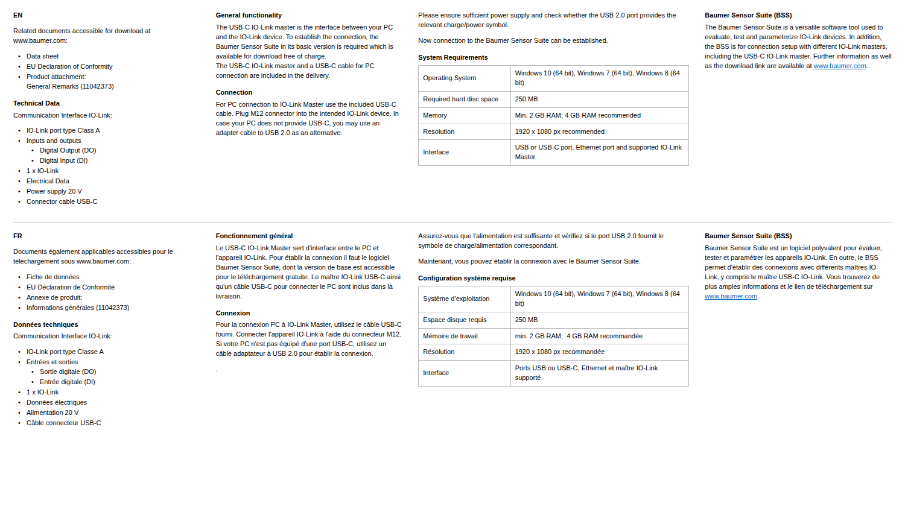EN
Related documents accessible for download at www.baumer.com:
Data sheet
EU Declaration of Conformity
Product attachment:
General Remarks (11042373)
Technical Data
Communication Interface IO-Link:
IO-Link port type Class A
Inputs and outputs
Digital Output (DO)
Digital Input (DI)
1 x IO-Link
Electrical Data
Power supply 20 V
Connector cable USB-C
General functionality
The USB-C IO-Link master is the interface between your PC and the IO-Link device. To establish the connection, the Baumer Sensor Suite in its basic version is required which is available for download free of charge.
The USB-C IO-Link master and a USB-C cable for PC connection are included in the delivery.
Connection
For PC connection to IO-Link Master use the included USB-C cable. Plug M12 connector into the intended IO-Link device. In case your PC does not provide USB-C, you may use an adapter cable to USB 2.0 as an alternative.
Please ensure sufficient power supply and check whether the USB 2.0 port provides the relevant charge/power symbol.
Now connection to the Baumer Sensor Suite can be established.
System Requirements
| Operating System | Windows 10 (64 bit), Windows 7 (64 bit), Windows 8 (64 bit) |
| Required hard disc space | 250 MB |
| Memory | Min. 2 GB RAM; 4 GB RAM recommended |
| Resolution | 1920 x 1080 px recommended |
| Interface | USB or USB-C port, Ethernet port and supported IO-Link Master |
Baumer Sensor Suite (BSS)
The Baumer Sensor Suite is a versatile software tool used to evaluate, test and parameterize IO-Link devices. In addition, the BSS is for connection setup with different IO-Link masters, including the USB-C IO-Link master. Further information as well as the download link are available at www.baumer.com.
FR
Documents également applicables accessibles pour le téléchargement sous www.baumer.com:
Fiche de données
EU Déclaration de Conformité
Annexe de produit:
Informations générales (11042373)
Données techniques
Communication Interface IO-Link:
IO-Link port type Classe A
Entrées et sorties
Sortie digitale (DO)
Entrée digitale (DI)
1 x IO-Link
Données électriques
Alimentation 20 V
Câble connecteur USB-C
Fonctionnement général
Le USB-C IO-Link Master sert d'interface entre le PC et l'appareil IO-Link. Pour établir la connexion il faut le logiciel Baumer Sensor Suite, dont la version de base est accessible pour le téléchargement gratuite. Le maître IO-Link USB-C ainsi qu'un câble USB-C pour connecter le PC sont inclus dans la livraison.
Connexion
Pour la connexion PC à IO-Link Master, utilisez le câble USB-C fourni. Connecter l'appareil IO-Link à l'aide du connecteur M12. Si votre PC n'est pas équipé d'une port USB-C, utilisez un câble adaptateur à USB 2.0 pour établir la connexion.
.
Assurez-vous que l'alimentation est suffisante et vérifiez si le port USB 2.0 fournit le symbole de charge/alimentation correspondant.
Maintenant, vous pouvez établir la connexion avec le Baumer Sensor Suite.
Configuration système requise
| Système d’exploitation | Windows 10 (64 bit), Windows 7 (64 bit), Windows 8 (64 bit) |
| Espace disque requis | 250 MB |
| Mémoire de travail | min. 2 GB RAM; 4 GB RAM recommandée |
| Résolution | 1920 x 1080 px recommandée |
| Interface | Ports USB ou USB-C, Ethernet et maître IO-Link supporté |
Baumer Sensor Suite (BSS)
Baumer Sensor Suite est un logiciel polyvalent pour évaluer, tester et paramétrer les appareils IO-Link. En outre, le BSS permet d'établir des connexions avec différents maîtres IO-Link, y compris le maître USB-C IO-Link. Vous trouverez de plus amples informations et le lien de téléchargement sur www.baumer.com.